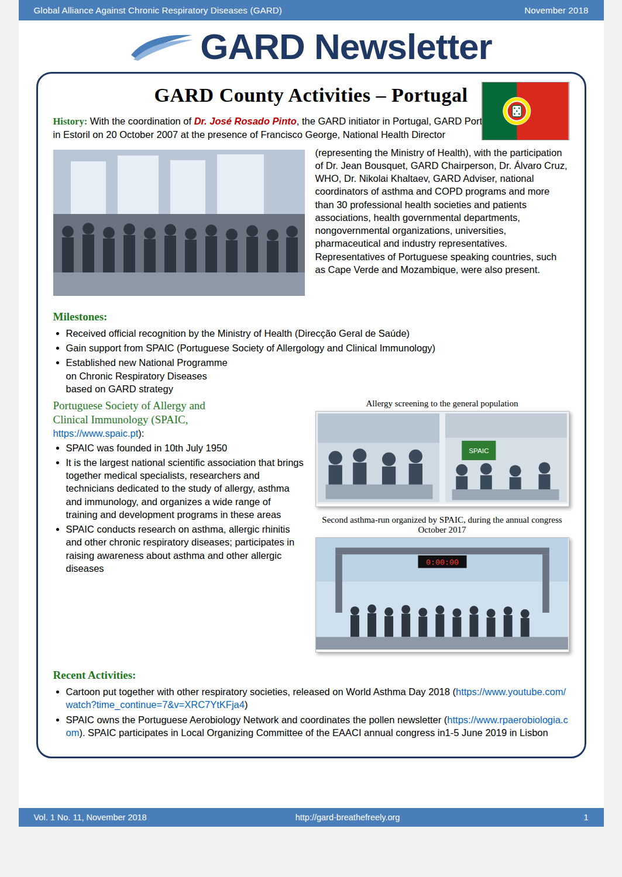Global Alliance Against Chronic Respiratory Diseases (GARD) November 2018
GARD Newsletter
GARD County Activities – Portugal
History: With the coordination of Dr. José Rosado Pinto, the GARD initiator in Portugal, GARD Portugal was launched in Estoril on 20 October 2007 at the presence of Francisco George, National Health Director
(representing the Ministry of Health), with the participation of Dr. Jean Bousquet, GARD Chairperson, Dr. Álvaro Cruz, WHO, Dr. Nikolai Khaltaev, GARD Adviser, national coordinators of asthma and COPD programs and more than 30 professional health societies and patients associations, health governmental departments, nongovernmental organizations, universities, pharmaceutical and industry representatives. Representatives of Portuguese speaking countries, such as Cape Verde and Mozambique, were also present.
Milestones:
Received official recognition by the Ministry of Health (Direcção Geral de Saúde)
Gain support from SPAIC (Portuguese Society of Allergology and Clinical Immunology)
Established new National Programme
on Chronic Respiratory Diseases
based on GARD strategy
Portuguese Society of Allergy and
Clinical Immunology (SPAIC,
https://www.spaic.pt):
SPAIC was founded in 10th July 1950
It is the largest national scientific association that brings together medical specialists, researchers and technicians dedicated to the study of allergy, asthma and immunology, and organizes a wide range of training and development programs in these areas
SPAIC conducts research on asthma, allergic rhinitis and other chronic respiratory diseases; participates in raising awareness about asthma and other allergic diseases
Allergy screening to the general population
SPAIC
Second asthma-run organized by SPAIC, during the annual congress
October 2017
0:00:00
Recent Activities:
Cartoon put together with other respiratory societies, released on World Asthma Day 2018 (https://www.youtube.com/watch?time_continue=7&v=XRC7YtKFja4)
SPAIC owns the Portuguese Aerobiology Network and coordinates the pollen newsletter (https://www.rpaerobiologia.com). SPAIC participates in Local Organizing Committee of the EAACI annual congress in1-5 June 2019 in Lisbon
Vol. 1 No. 11, November 2018 http://gard-breathefreely.org 1